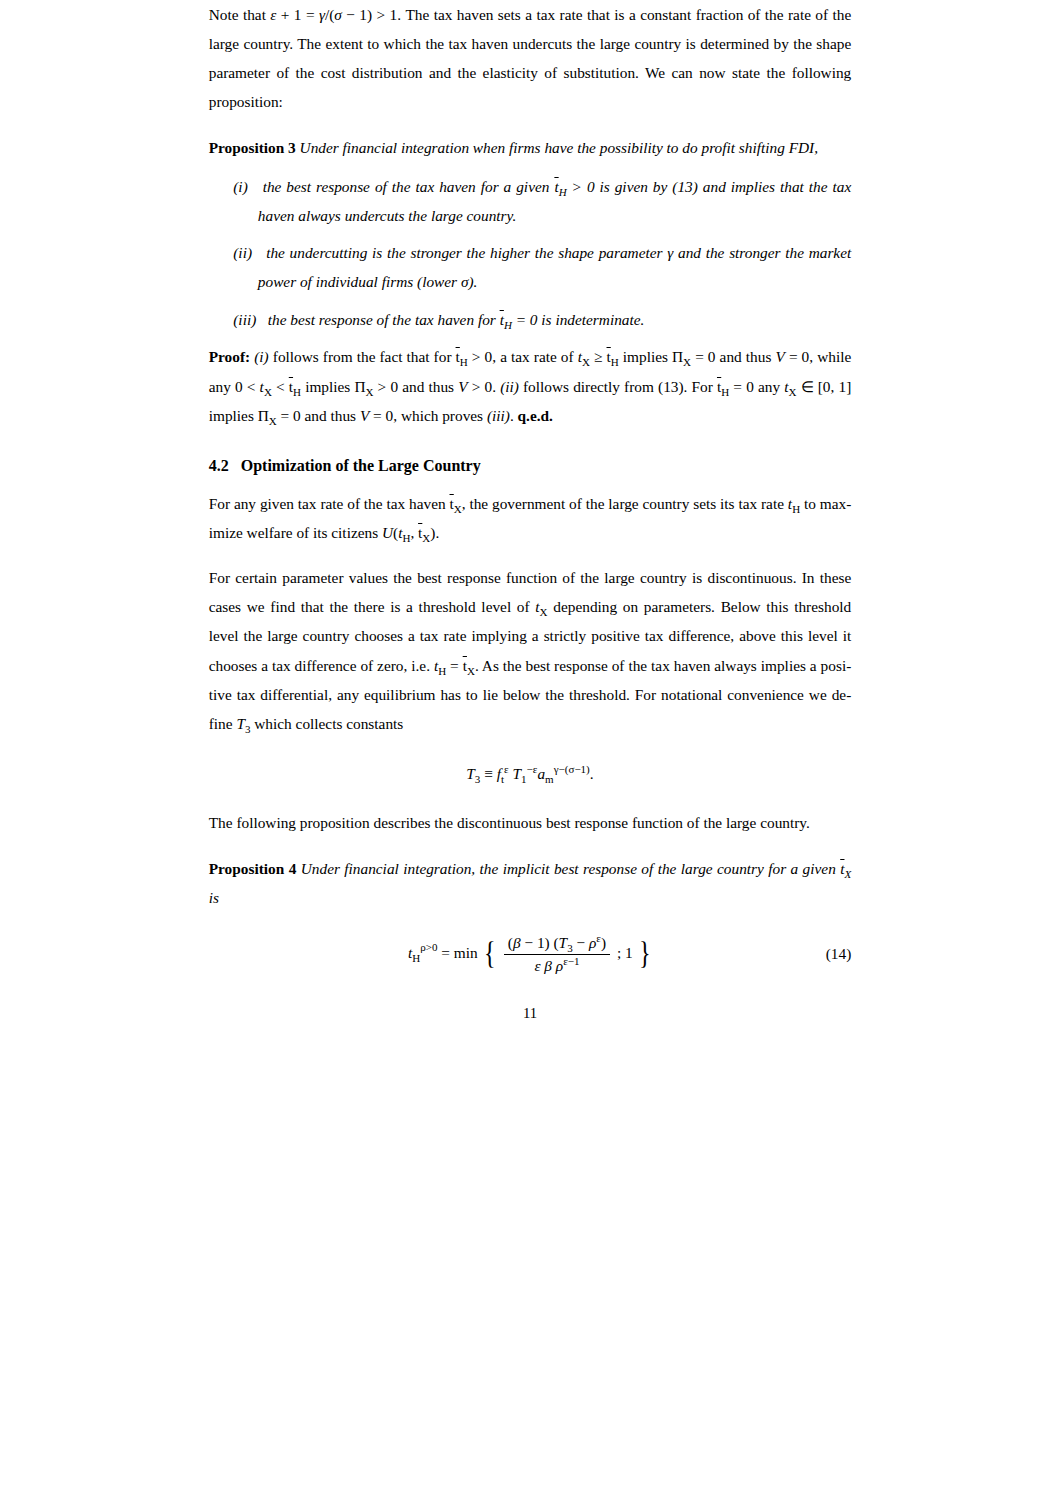Note that ε + 1 = γ/(σ − 1) > 1. The tax haven sets a tax rate that is a constant fraction of the rate of the large country. The extent to which the tax haven undercuts the large country is determined by the shape parameter of the cost distribution and the elasticity of substitution. We can now state the following proposition:
Proposition 3 Under financial integration when firms have the possibility to do profit shifting FDI,
(i) the best response of the tax haven for a given tH > 0 is given by (13) and implies that the tax haven always undercuts the large country.
(ii) the undercutting is the stronger the higher the shape parameter γ and the stronger the market power of individual firms (lower σ).
(iii) the best response of the tax haven for tH = 0 is indeterminate.
Proof: (i) follows from the fact that for tH > 0, a tax rate of tX ≥ tH implies ΠX = 0 and thus V = 0, while any 0 < tX < tH implies ΠX > 0 and thus V > 0. (ii) follows directly from (13). For tH = 0 any tX ∈ [0, 1] implies ΠX = 0 and thus V = 0, which proves (iii). q.e.d.
4.2 Optimization of the Large Country
For any given tax rate of the tax haven tX, the government of the large country sets its tax rate tH to maximize welfare of its citizens U(tH, tX).
For certain parameter values the best response function of the large country is discontinuous. In these cases we find that the there is a threshold level of tX depending on parameters. Below this threshold level the large country chooses a tax rate implying a strictly positive tax difference, above this level it chooses a tax difference of zero, i.e. tH = tX. As the best response of the tax haven always implies a positive tax differential, any equilibrium has to lie below the threshold. For notational convenience we define T3 which collects constants
T3 ≡ ftε T1−εamγ−(σ−1).
The following proposition describes the discontinuous best response function of the large country.
Proposition 4 Under financial integration, the implicit best response of the large country for a given tX is
tHρ>0 = min { (β − 1) (T3 − ρε) ε β ρε−1 ; 1 } (14)
11